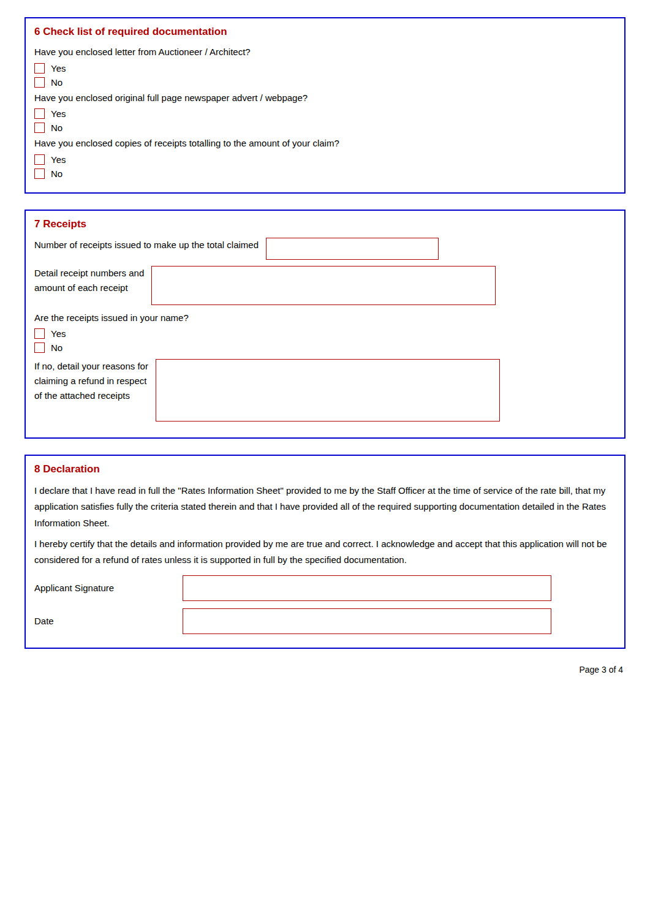6 Check list of required documentation
Have you enclosed letter from Auctioneer / Architect?
Yes
No
Have you enclosed original full page newspaper advert / webpage?
Yes
No
Have you enclosed copies of receipts totalling to the amount of your claim?
Yes
No
7 Receipts
Number of receipts issued to make up the total claimed
Detail receipt numbers and
amount of each receipt
Are the receipts issued in your name?
Yes
No
If no, detail your reasons for
claiming a refund in respect
of the attached receipts
8 Declaration
I declare that I have read in full the "Rates Information Sheet" provided to me by the Staff Officer at the time of service of the rate bill, that my application satisfies fully the criteria stated therein and that I have provided all of the required supporting documentation detailed in the Rates Information Sheet.
I hereby certify that the details and information provided by me are true and correct. I acknowledge and accept that this application will not be considered for a refund of rates unless it is supported in full by the specified documentation.
Applicant Signature
Date
Page 3 of 4